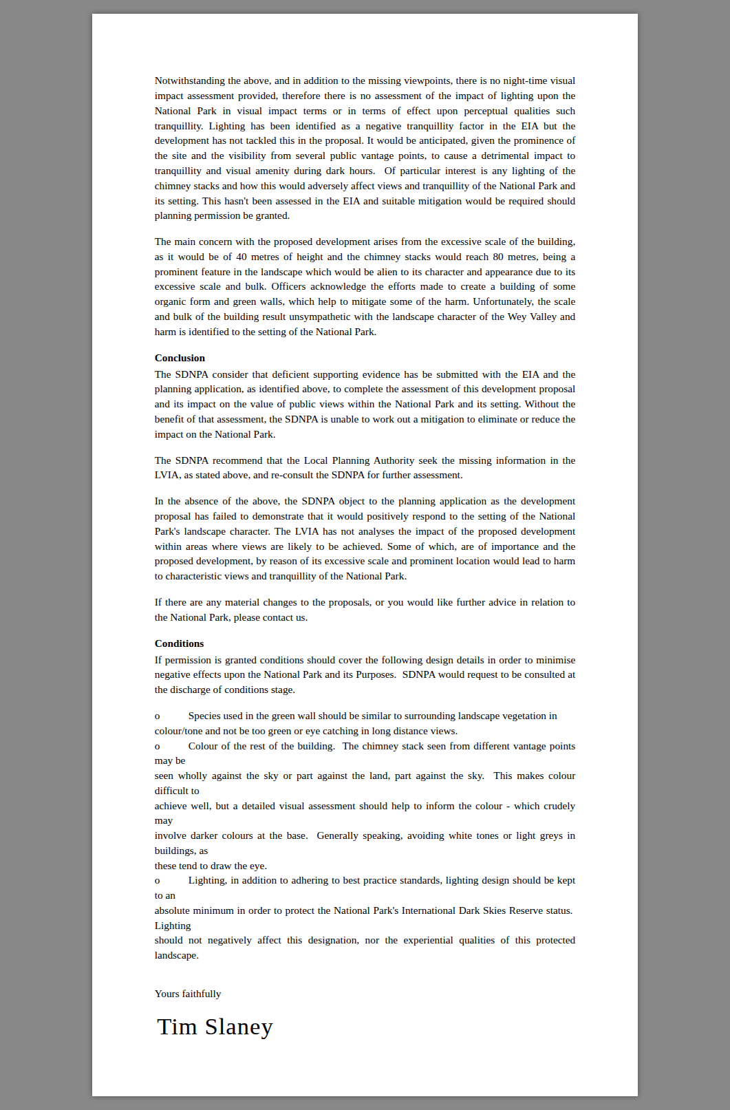Notwithstanding the above, and in addition to the missing viewpoints, there is no night-time visual impact assessment provided, therefore there is no assessment of the impact of lighting upon the National Park in visual impact terms or in terms of effect upon perceptual qualities such tranquillity. Lighting has been identified as a negative tranquillity factor in the EIA but the development has not tackled this in the proposal. It would be anticipated, given the prominence of the site and the visibility from several public vantage points, to cause a detrimental impact to tranquillity and visual amenity during dark hours. Of particular interest is any lighting of the chimney stacks and how this would adversely affect views and tranquillity of the National Park and its setting. This hasn't been assessed in the EIA and suitable mitigation would be required should planning permission be granted.
The main concern with the proposed development arises from the excessive scale of the building, as it would be of 40 metres of height and the chimney stacks would reach 80 metres, being a prominent feature in the landscape which would be alien to its character and appearance due to its excessive scale and bulk. Officers acknowledge the efforts made to create a building of some organic form and green walls, which help to mitigate some of the harm. Unfortunately, the scale and bulk of the building result unsympathetic with the landscape character of the Wey Valley and harm is identified to the setting of the National Park.
Conclusion
The SDNPA consider that deficient supporting evidence has be submitted with the EIA and the planning application, as identified above, to complete the assessment of this development proposal and its impact on the value of public views within the National Park and its setting. Without the benefit of that assessment, the SDNPA is unable to work out a mitigation to eliminate or reduce the impact on the National Park.
The SDNPA recommend that the Local Planning Authority seek the missing information in the LVIA, as stated above, and re-consult the SDNPA for further assessment.
In the absence of the above, the SDNPA object to the planning application as the development proposal has failed to demonstrate that it would positively respond to the setting of the National Park's landscape character. The LVIA has not analyses the impact of the proposed development within areas where views are likely to be achieved. Some of which, are of importance and the proposed development, by reason of its excessive scale and prominent location would lead to harm to characteristic views and tranquillity of the National Park.
If there are any material changes to the proposals, or you would like further advice in relation to the National Park, please contact us.
Conditions
If permission is granted conditions should cover the following design details in order to minimise negative effects upon the National Park and its Purposes. SDNPA would request to be consulted at the discharge of conditions stage.
o Species used in the green wall should be similar to surrounding landscape vegetation in
colour/tone and not be too green or eye catching in long distance views.
o Colour of the rest of the building. The chimney stack seen from different vantage points may be
seen wholly against the sky or part against the land, part against the sky. This makes colour difficult to
achieve well, but a detailed visual assessment should help to inform the colour - which crudely may
involve darker colours at the base. Generally speaking, avoiding white tones or light greys in buildings, as
these tend to draw the eye.
o Lighting, in addition to adhering to best practice standards, lighting design should be kept to an
absolute minimum in order to protect the National Park's International Dark Skies Reserve status. Lighting
should not negatively affect this designation, nor the experiential qualities of this protected landscape.
Yours faithfully
Tim Slaney